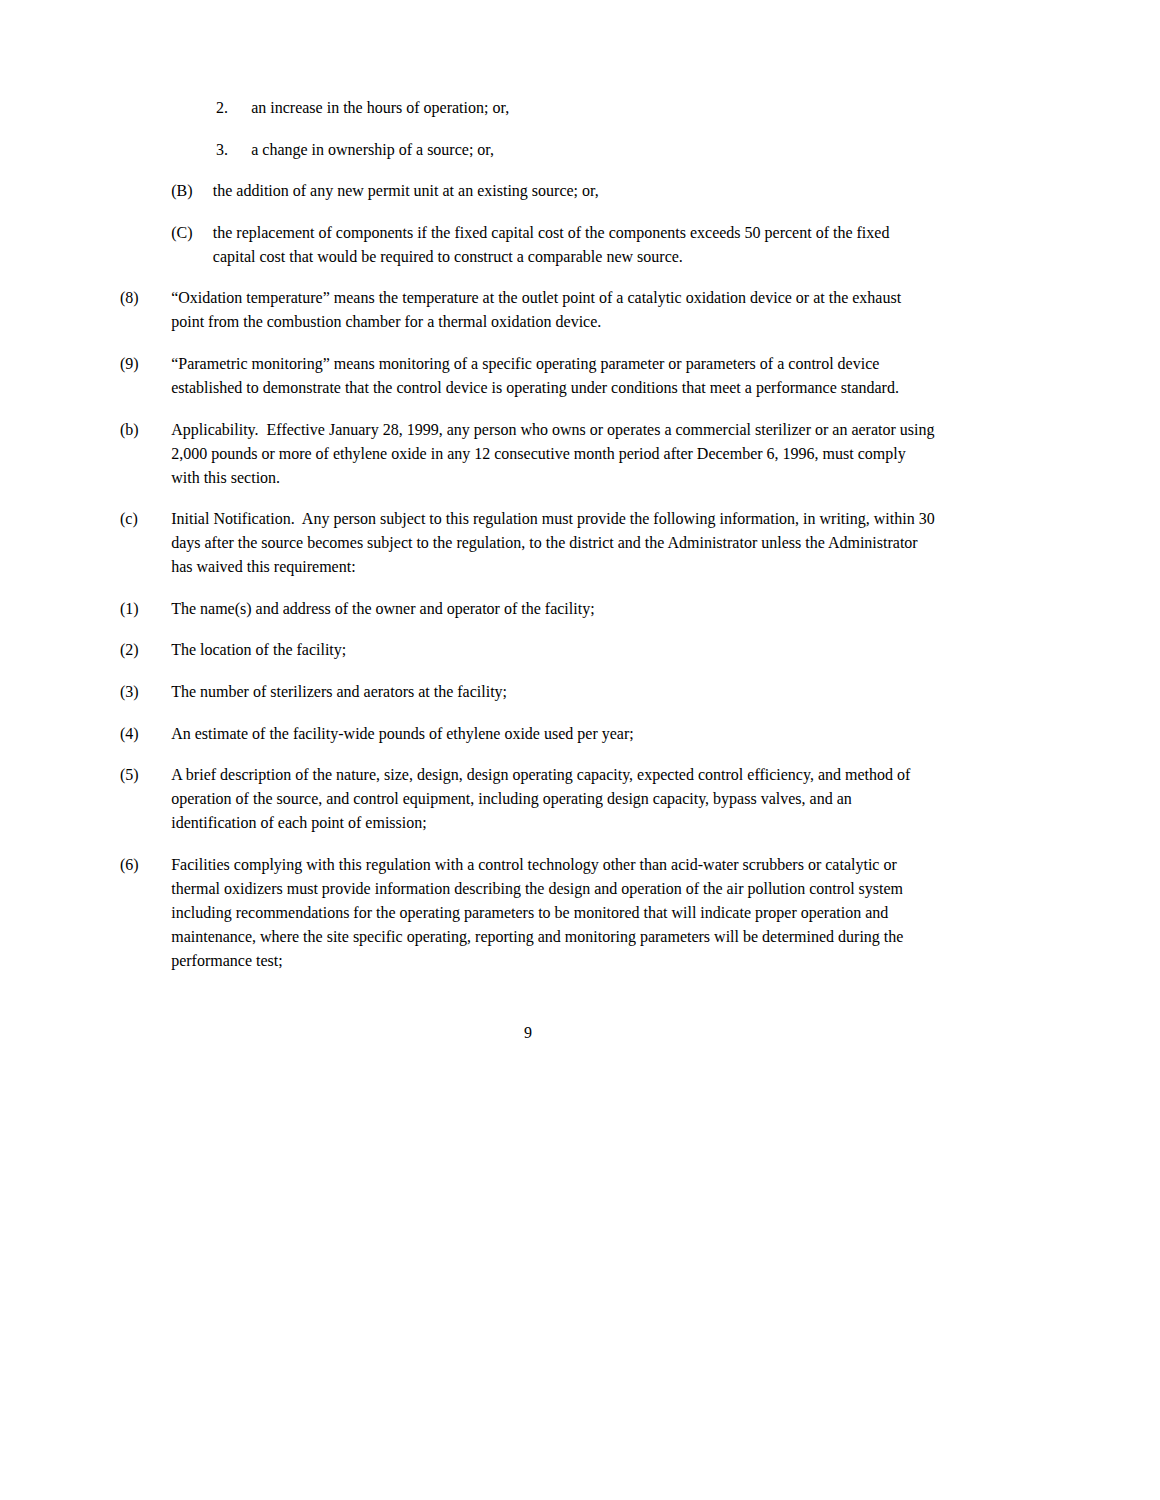2. an increase in the hours of operation; or,
3. a change in ownership of a source; or,
(B) the addition of any new permit unit at an existing source; or,
(C) the replacement of components if the fixed capital cost of the components exceeds 50 percent of the fixed capital cost that would be required to construct a comparable new source.
(8) “Oxidation temperature” means the temperature at the outlet point of a catalytic oxidation device or at the exhaust point from the combustion chamber for a thermal oxidation device.
(9) “Parametric monitoring” means monitoring of a specific operating parameter or parameters of a control device established to demonstrate that the control device is operating under conditions that meet a performance standard.
(b) Applicability. Effective January 28, 1999, any person who owns or operates a commercial sterilizer or an aerator using 2,000 pounds or more of ethylene oxide in any 12 consecutive month period after December 6, 1996, must comply with this section.
(c) Initial Notification. Any person subject to this regulation must provide the following information, in writing, within 30 days after the source becomes subject to the regulation, to the district and the Administrator unless the Administrator has waived this requirement:
(1) The name(s) and address of the owner and operator of the facility;
(2) The location of the facility;
(3) The number of sterilizers and aerators at the facility;
(4) An estimate of the facility-wide pounds of ethylene oxide used per year;
(5) A brief description of the nature, size, design, design operating capacity, expected control efficiency, and method of operation of the source, and control equipment, including operating design capacity, bypass valves, and an identification of each point of emission;
(6) Facilities complying with this regulation with a control technology other than acid-water scrubbers or catalytic or thermal oxidizers must provide information describing the design and operation of the air pollution control system including recommendations for the operating parameters to be monitored that will indicate proper operation and maintenance, where the site specific operating, reporting and monitoring parameters will be determined during the performance test;
9